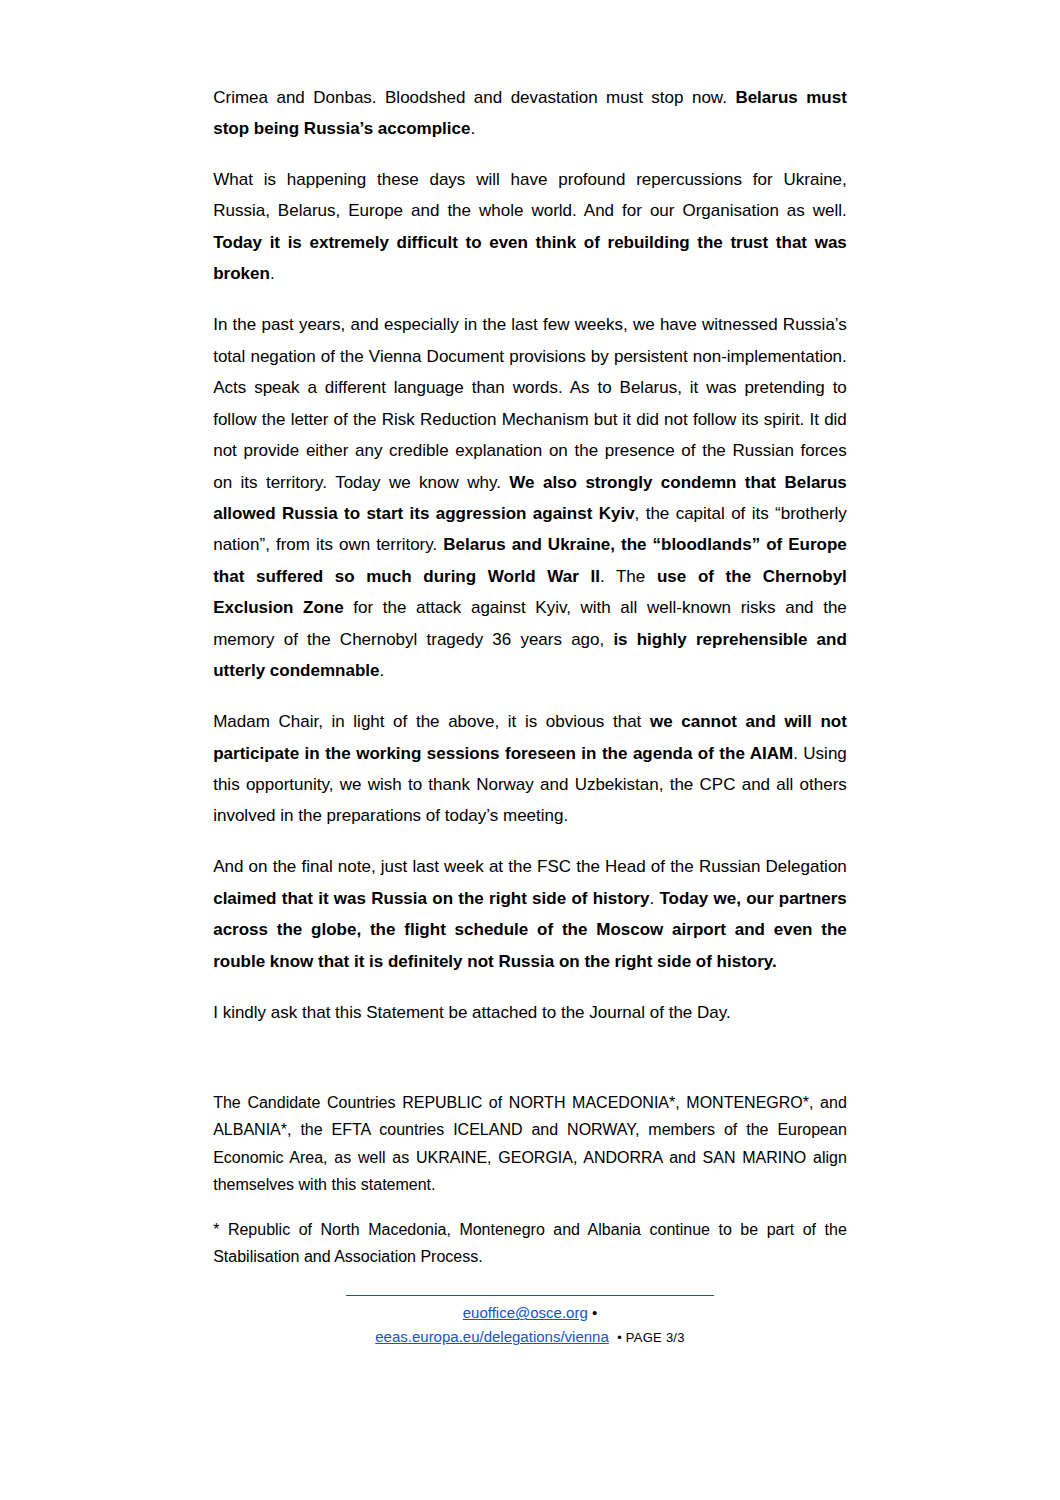Crimea and Donbas. Bloodshed and devastation must stop now. Belarus must stop being Russia’s accomplice.
What is happening these days will have profound repercussions for Ukraine, Russia, Belarus, Europe and the whole world. And for our Organisation as well. Today it is extremely difficult to even think of rebuilding the trust that was broken.
In the past years, and especially in the last few weeks, we have witnessed Russia’s total negation of the Vienna Document provisions by persistent non-implementation. Acts speak a different language than words. As to Belarus, it was pretending to follow the letter of the Risk Reduction Mechanism but it did not follow its spirit. It did not provide either any credible explanation on the presence of the Russian forces on its territory. Today we know why. We also strongly condemn that Belarus allowed Russia to start its aggression against Kyiv, the capital of its “brotherly nation”, from its own territory. Belarus and Ukraine, the “bloodlands” of Europe that suffered so much during World War II. The use of the Chernobyl Exclusion Zone for the attack against Kyiv, with all well-known risks and the memory of the Chernobyl tragedy 36 years ago, is highly reprehensible and utterly condemnable.
Madam Chair, in light of the above, it is obvious that we cannot and will not participate in the working sessions foreseen in the agenda of the AIAM. Using this opportunity, we wish to thank Norway and Uzbekistan, the CPC and all others involved in the preparations of today’s meeting.
And on the final note, just last week at the FSC the Head of the Russian Delegation claimed that it was Russia on the right side of history. Today we, our partners across the globe, the flight schedule of the Moscow airport and even the rouble know that it is definitely not Russia on the right side of history.
I kindly ask that this Statement be attached to the Journal of the Day.
The Candidate Countries REPUBLIC of NORTH MACEDONIA*, MONTENEGRO*, and ALBANIA*, the EFTA countries ICELAND and NORWAY, members of the European Economic Area, as well as UKRAINE, GEORGIA, ANDORRA and SAN MARINO align themselves with this statement.
* Republic of North Macedonia, Montenegro and Albania continue to be part of the Stabilisation and Association Process.
euoffice@osce.org •
eeas.europa.eu/delegations/vienna • PAGE 3/3